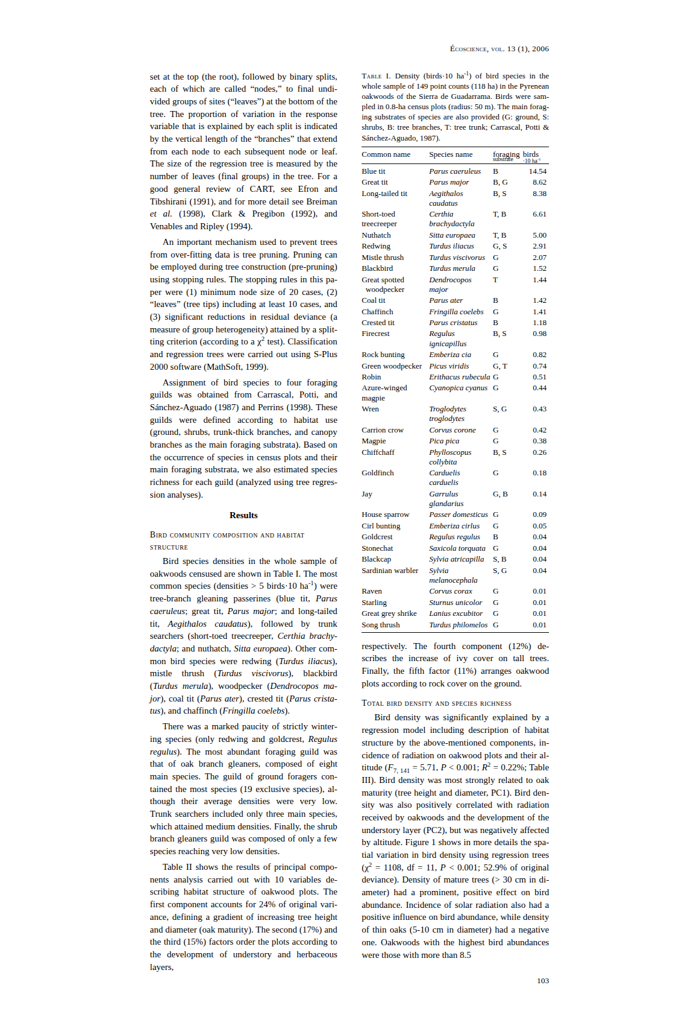Écoscience, vol. 13 (1), 2006
set at the top (the root), followed by binary splits, each of which are called “nodes,” to final undivided groups of sites (“leaves”) at the bottom of the tree. The proportion of variation in the response variable that is explained by each split is indicated by the vertical length of the “branches” that extend from each node to each subsequent node or leaf. The size of the regression tree is measured by the number of leaves (final groups) in the tree. For a good general review of CART, see Efron and Tibshirani (1991), and for more detail see Breiman et al. (1998), Clark & Pregibon (1992), and Venables and Ripley (1994).
An important mechanism used to prevent trees from over-fitting data is tree pruning. Pruning can be employed during tree construction (pre-pruning) using stopping rules. The stopping rules in this paper were (1) minimum node size of 20 cases, (2) “leaves” (tree tips) including at least 10 cases, and (3) significant reductions in residual deviance (a measure of group heterogeneity) attained by a splitting criterion (according to a χ2 test). Classification and regression trees were carried out using S-Plus 2000 software (MathSoft, 1999).
Assignment of bird species to four foraging guilds was obtained from Carrascal, Potti, and Sánchez-Aguado (1987) and Perrins (1998). These guilds were defined according to habitat use (ground, shrubs, trunk-thick branches, and canopy branches as the main foraging substrata). Based on the occurrence of species in census plots and their main foraging substrata, we also estimated species richness for each guild (analyzed using tree regression analyses).
Results
Bird community composition and habitat structure
Bird species densities in the whole sample of oakwoods censused are shown in Table I. The most common species (densities > 5 birds·10 ha-1) were tree-branch gleaning passerines (blue tit, Parus caeruleus; great tit, Parus major; and long-tailed tit, Aegithalos caudatus), followed by trunk searchers (short-toed treecreeper, Certhia brachydactyla; and nuthatch, Sitta europaea). Other common bird species were redwing (Turdus iliacus), mistle thrush (Turdus viscivorus), blackbird (Turdus merula), woodpecker (Dendrocopos major), coal tit (Parus ater), crested tit (Parus cristatus), and chaffinch (Fringilla coelebs).
There was a marked paucity of strictly wintering species (only redwing and goldcrest, Regulus regulus). The most abundant foraging guild was that of oak branch gleaners, composed of eight main species. The guild of ground foragers contained the most species (19 exclusive species), although their average densities were very low. Trunk searchers included only three main species, which attained medium densities. Finally, the shrub branch gleaners guild was composed of only a few species reaching very low densities.
Table II shows the results of principal components analysis carried out with 10 variables describing habitat structure of oakwood plots. The first component accounts for 24% of original variance, defining a gradient of increasing tree height and diameter (oak maturity). The second (17%) and the third (15%) factors order the plots according to the development of understory and herbaceous layers,
Table I. Density (birds·10 ha-1) of bird species in the whole sample of 149 point counts (118 ha) in the Pyrenean oakwoods of the Sierra de Guadarrama. Birds were sampled in 0.8-ha census plots (radius: 50 m). The main foraging substrates of species are also provided (G: ground, S: shrubs, B: tree branches, T: tree trunk; Carrascal, Potti & Sánchez-Aguado, 1987).
| Common name | Species name | foraging | birds |
| --- | --- | --- | --- |
| | | substrate | ·10 ha -1 |
| Blue tit | Parus caeruleus | B | 14.54 |
| Great tit | Parus major | B, G | 8.62 |
| Long-tailed tit | Aegithalos caudatus | B, S | 8.38 |
| Short-toed treecreeper | Certhia brachydactyla | T, B | 6.61 |
| Nuthatch | Sitta europaea | T, B | 5.00 |
| Redwing | Turdus iliacus | G, S | 2.91 |
| Mistle thrush | Turdus viscivorus | G | 2.07 |
| Blackbird | Turdus merula | G | 1.52 |
| Great spotted woodpecker | Dendrocopos major | T | 1.44 |
| Coal tit | Parus ater | B | 1.42 |
| Chaffinch | Fringilla coelebs | G | 1.41 |
| Crested tit | Parus cristatus | B | 1.18 |
| Firecrest | Regulus ignicapillus | B, S | 0.98 |
| Rock bunting | Emberiza cia | G | 0.82 |
| Green woodpecker | Picus viridis | G, T | 0.74 |
| Robin | Erithacus rubecula | G | 0.51 |
| Azure-winged magpie | Cyanopica cyanus | G | 0.44 |
| Wren | Troglodytes troglodytes | S, G | 0.43 |
| Carrion crow | Corvus corone | G | 0.42 |
| Magpie | Pica pica | G | 0.38 |
| Chiffchaff | Phylloscopus collybita | B, S | 0.26 |
| Goldfinch | Carduelis carduelis | G | 0.18 |
| Jay | Garrulus glandarius | G, B | 0.14 |
| House sparrow | Passer domesticus | G | 0.09 |
| Cirl bunting | Emberiza cirlus | G | 0.05 |
| Goldcrest | Regulus regulus | B | 0.04 |
| Stonechat | Saxicola torquata | G | 0.04 |
| Blackcap | Sylvia atricapilla | S, B | 0.04 |
| Sardinian warbler | Sylvia melanocephala | S, G | 0.04 |
| Raven | Corvus corax | G | 0.01 |
| Starling | Sturnus unicolor | G | 0.01 |
| Great grey shrike | Lanius excubitor | G | 0.01 |
| Song thrush | Turdus philomelos | G | 0.01 |
respectively. The fourth component (12%) describes the increase of ivy cover on tall trees. Finally, the fifth factor (11%) arranges oakwood plots according to rock cover on the ground.
Total bird density and species richness
Bird density was significantly explained by a regression model including description of habitat structure by the above-mentioned components, incidence of radiation on oakwood plots and their altitude (F 7, 141 = 5.71, P < 0.001; R 2 = 0.22%; Table III). Bird density was most strongly related to oak maturity (tree height and diameter, PC1). Bird density was also positively correlated with radiation received by oakwoods and the development of the understory layer (PC2), but was negatively affected by altitude. Figure 1 shows in more details the spatial variation in bird density using regression trees (χ2 = 1108, df = 11, P < 0.001; 52.9% of original deviance). Density of mature trees (> 30 cm in diameter) had a prominent, positive effect on bird abundance. Incidence of solar radiation also had a positive influence on bird abundance, while density of thin oaks (5-10 cm in diameter) had a negative one. Oakwoods with the highest bird abundances were those with more than 8.5
103